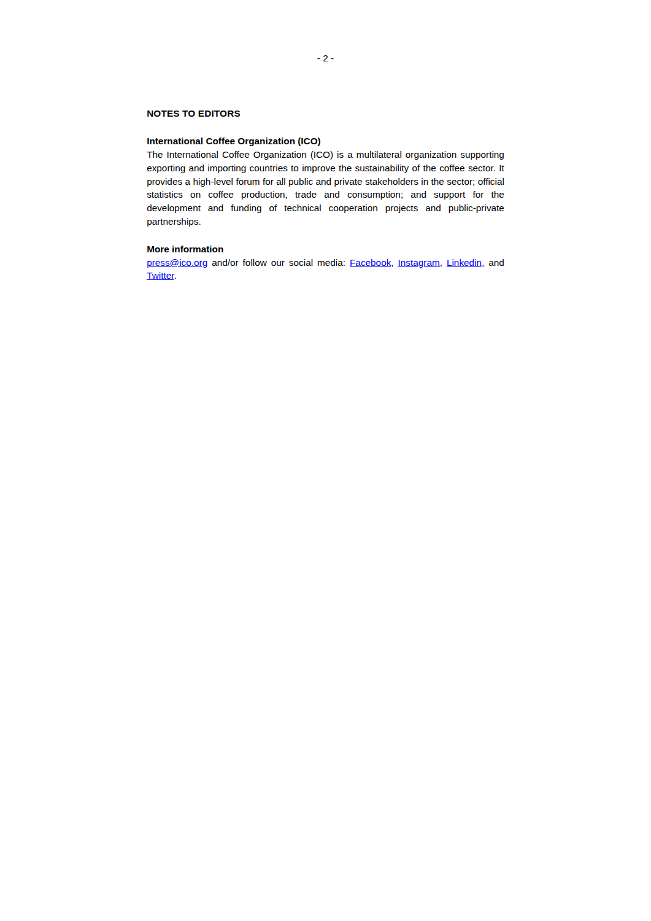- 2 -
NOTES TO EDITORS
International Coffee Organization (ICO)
The International Coffee Organization (ICO) is a multilateral organization supporting exporting and importing countries to improve the sustainability of the coffee sector. It provides a high-level forum for all public and private stakeholders in the sector; official statistics on coffee production, trade and consumption; and support for the development and funding of technical cooperation projects and public-private partnerships.
More information
press@ico.org and/or follow our social media: Facebook, Instagram, Linkedin, and Twitter.